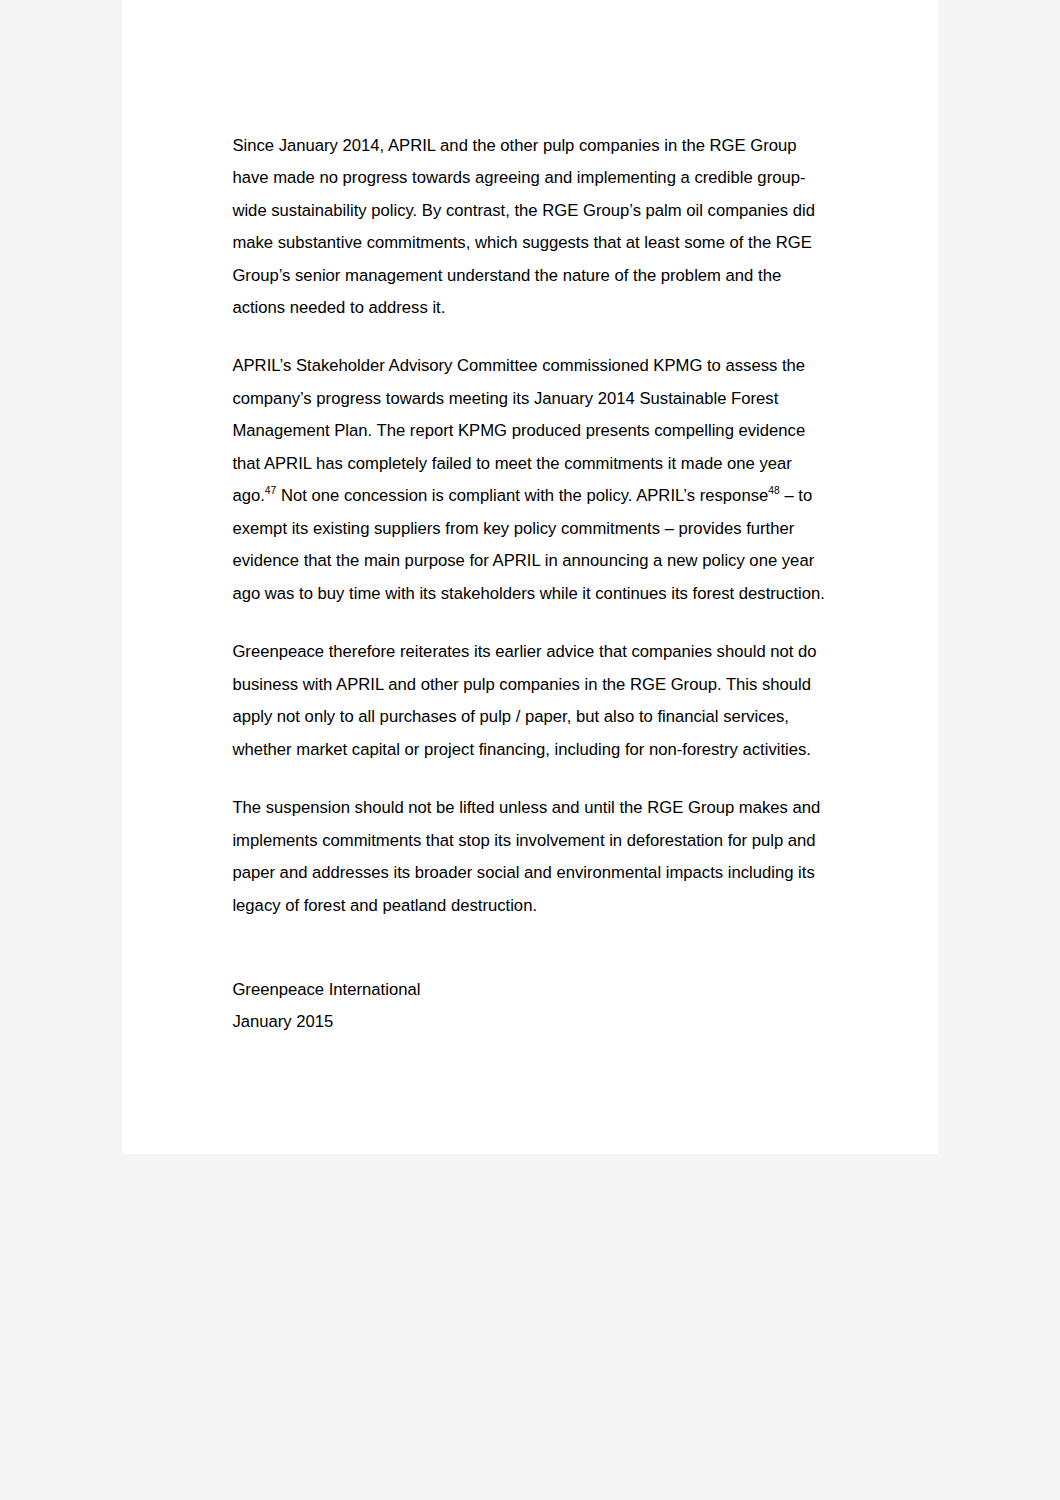Since January 2014, APRIL and the other pulp companies in the RGE Group have made no progress towards agreeing and implementing a credible group-wide sustainability policy. By contrast, the RGE Group’s palm oil companies did make substantive commitments, which suggests that at least some of the RGE Group’s senior management understand the nature of the problem and the actions needed to address it.
APRIL’s Stakeholder Advisory Committee commissioned KPMG to assess the company’s progress towards meeting its January 2014 Sustainable Forest Management Plan. The report KPMG produced presents compelling evidence that APRIL has completely failed to meet the commitments it made one year ago.47 Not one concession is compliant with the policy. APRIL’s response48 – to exempt its existing suppliers from key policy commitments – provides further evidence that the main purpose for APRIL in announcing a new policy one year ago was to buy time with its stakeholders while it continues its forest destruction.
Greenpeace therefore reiterates its earlier advice that companies should not do business with APRIL and other pulp companies in the RGE Group. This should apply not only to all purchases of pulp / paper, but also to financial services, whether market capital or project financing, including for non-forestry activities.
The suspension should not be lifted unless and until the RGE Group makes and implements commitments that stop its involvement in deforestation for pulp and paper and addresses its broader social and environmental impacts including its legacy of forest and peatland destruction.
Greenpeace International January 2015